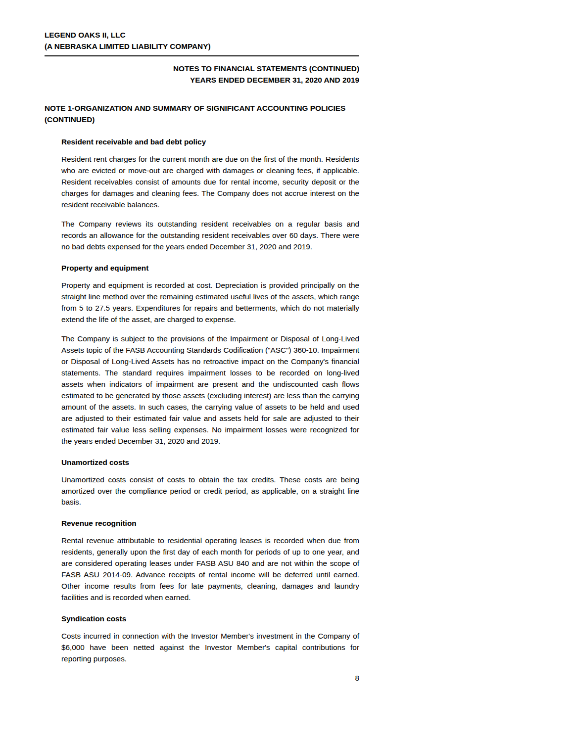LEGEND OAKS II, LLC
(A NEBRASKA LIMITED LIABILITY COMPANY)
NOTES TO FINANCIAL STATEMENTS (CONTINUED)
YEARS ENDED DECEMBER 31, 2020 AND 2019
NOTE 1-ORGANIZATION AND SUMMARY OF SIGNIFICANT ACCOUNTING POLICIES (CONTINUED)
Resident receivable and bad debt policy
Resident rent charges for the current month are due on the first of the month. Residents who are evicted or move-out are charged with damages or cleaning fees, if applicable. Resident receivables consist of amounts due for rental income, security deposit or the charges for damages and cleaning fees. The Company does not accrue interest on the resident receivable balances.
The Company reviews its outstanding resident receivables on a regular basis and records an allowance for the outstanding resident receivables over 60 days. There were no bad debts expensed for the years ended December 31, 2020 and 2019.
Property and equipment
Property and equipment is recorded at cost. Depreciation is provided principally on the straight line method over the remaining estimated useful lives of the assets, which range from 5 to 27.5 years. Expenditures for repairs and betterments, which do not materially extend the life of the asset, are charged to expense.
The Company is subject to the provisions of the Impairment or Disposal of Long-Lived Assets topic of the FASB Accounting Standards Codification ("ASC") 360-10. Impairment or Disposal of Long-Lived Assets has no retroactive impact on the Company's financial statements. The standard requires impairment losses to be recorded on long-lived assets when indicators of impairment are present and the undiscounted cash flows estimated to be generated by those assets (excluding interest) are less than the carrying amount of the assets. In such cases, the carrying value of assets to be held and used are adjusted to their estimated fair value and assets held for sale are adjusted to their estimated fair value less selling expenses. No impairment losses were recognized for the years ended December 31, 2020 and 2019.
Unamortized costs
Unamortized costs consist of costs to obtain the tax credits. These costs are being amortized over the compliance period or credit period, as applicable, on a straight line basis.
Revenue recognition
Rental revenue attributable to residential operating leases is recorded when due from residents, generally upon the first day of each month for periods of up to one year, and are considered operating leases under FASB ASU 840 and are not within the scope of FASB ASU 2014-09. Advance receipts of rental income will be deferred until earned. Other income results from fees for late payments, cleaning, damages and laundry facilities and is recorded when earned.
Syndication costs
Costs incurred in connection with the Investor Member's investment in the Company of $6,000 have been netted against the Investor Member's capital contributions for reporting purposes.
8